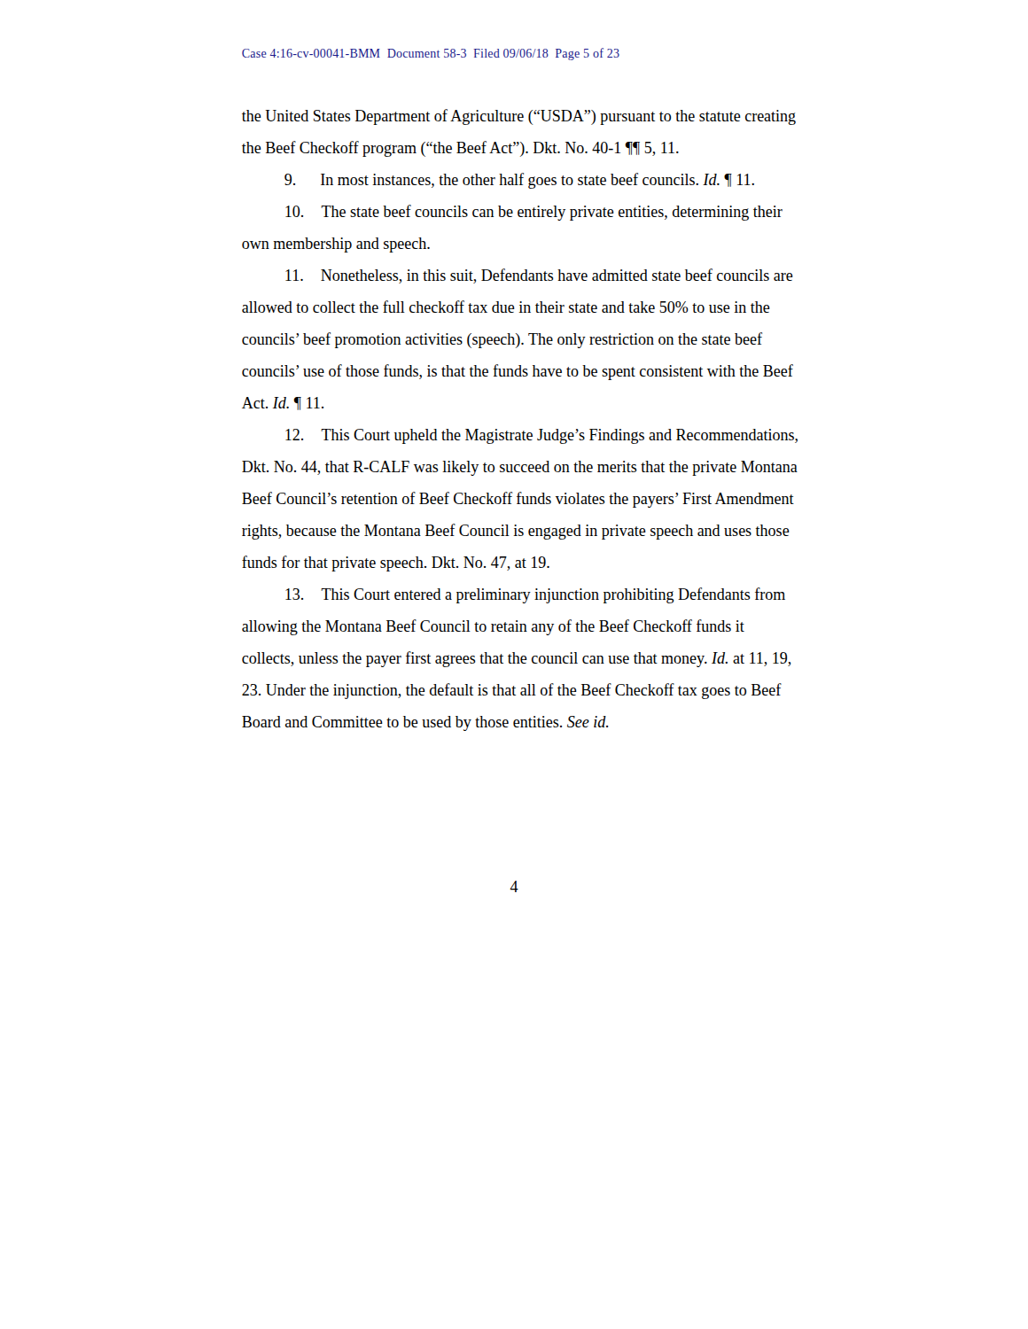Case 4:16-cv-00041-BMM Document 58-3 Filed 09/06/18 Page 5 of 23
the United States Department of Agriculture (“USDA”) pursuant to the statute creating the Beef Checkoff program (“the Beef Act”). Dkt. No. 40-1 ¶¶ 5, 11.
9. In most instances, the other half goes to state beef councils. Id. ¶ 11.
10. The state beef councils can be entirely private entities, determining their own membership and speech.
11. Nonetheless, in this suit, Defendants have admitted state beef councils are allowed to collect the full checkoff tax due in their state and take 50% to use in the councils’ beef promotion activities (speech). The only restriction on the state beef councils’ use of those funds, is that the funds have to be spent consistent with the Beef Act. Id. ¶ 11.
12. This Court upheld the Magistrate Judge’s Findings and Recommendations, Dkt. No. 44, that R-CALF was likely to succeed on the merits that the private Montana Beef Council’s retention of Beef Checkoff funds violates the payers’ First Amendment rights, because the Montana Beef Council is engaged in private speech and uses those funds for that private speech. Dkt. No. 47, at 19.
13. This Court entered a preliminary injunction prohibiting Defendants from allowing the Montana Beef Council to retain any of the Beef Checkoff funds it collects, unless the payer first agrees that the council can use that money. Id. at 11, 19, 23. Under the injunction, the default is that all of the Beef Checkoff tax goes to Beef Board and Committee to be used by those entities. See id.
4